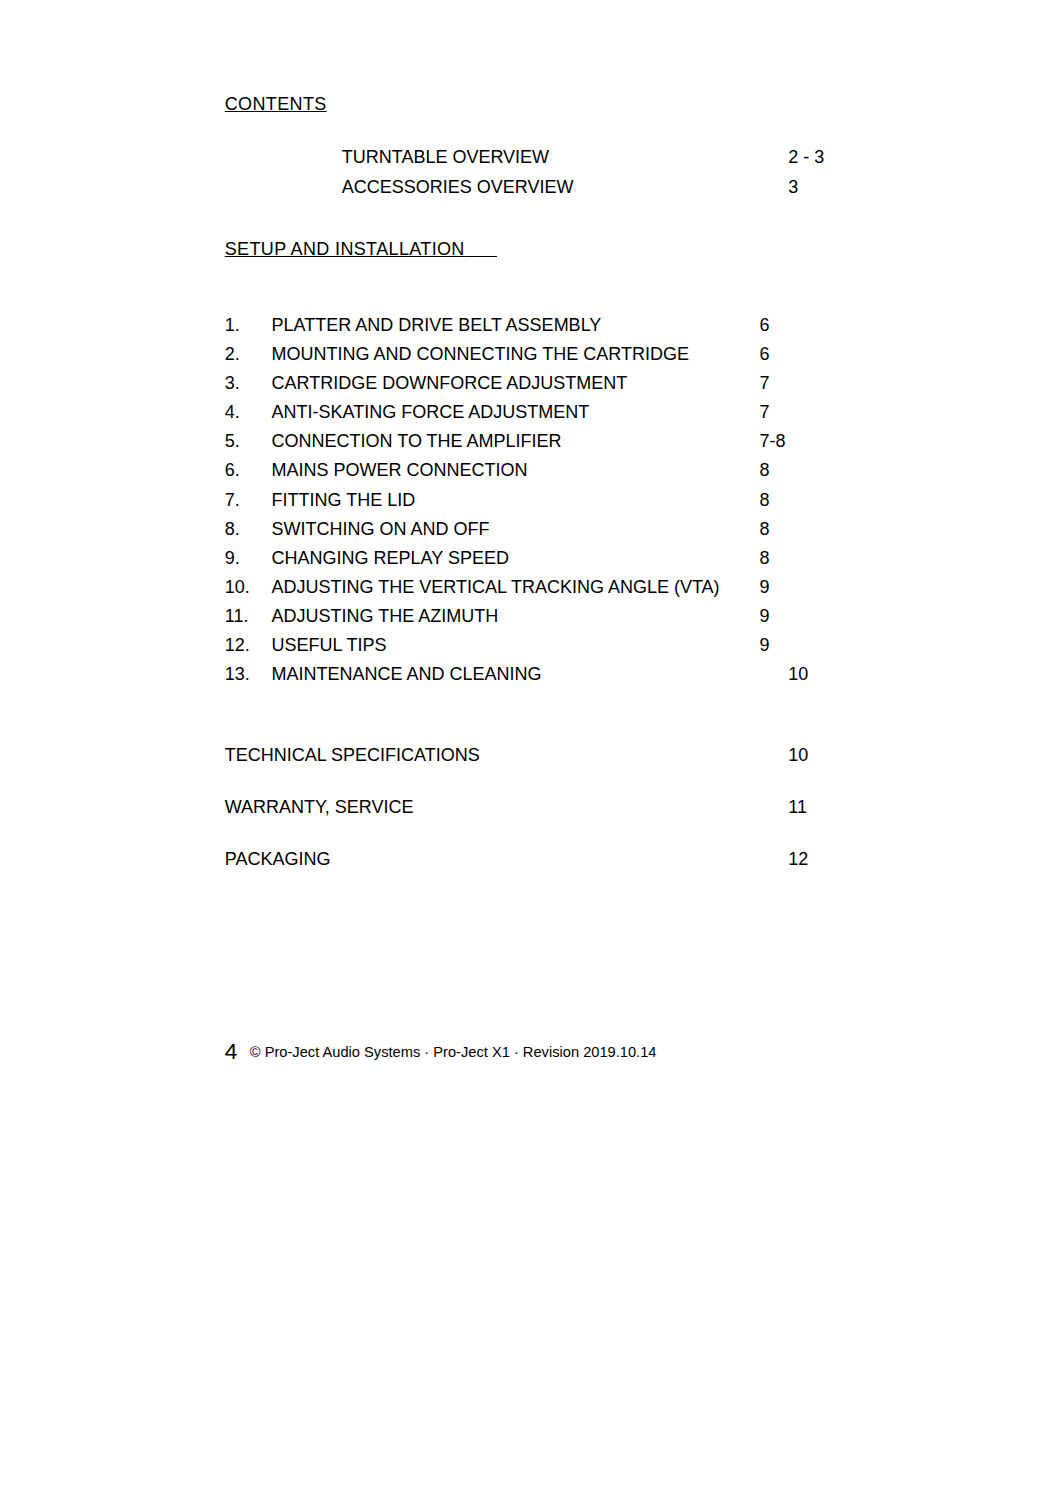CONTENTS
| TURNTABLE OVERVIEW | 2 - 3 |
| ACCESSORIES OVERVIEW | 3 |
SETUP AND INSTALLATION
| 1. | PLATTER AND DRIVE BELT ASSEMBLY | 6 |
| 2. | MOUNTING AND CONNECTING THE CARTRIDGE | 6 |
| 3. | CARTRIDGE DOWNFORCE ADJUSTMENT | 7 |
| 4. | ANTI-SKATING FORCE ADJUSTMENT | 7 |
| 5. | CONNECTION TO THE AMPLIFIER | 7-8 |
| 6. | MAINS POWER CONNECTION | 8 |
| 7. | FITTING THE LID | 8 |
| 8. | SWITCHING ON AND OFF | 8 |
| 9. | CHANGING REPLAY SPEED | 8 |
| 10. | ADJUSTING THE VERTICAL TRACKING ANGLE (VTA) | 9 |
| 11. | ADJUSTING THE AZIMUTH | 9 |
| 12. | USEFUL TIPS | 9 |
| 13. | MAINTENANCE AND CLEANING | 10 |
| TECHNICAL SPECIFICATIONS | 10 |
| WARRANTY, SERVICE | 11 |
| PACKAGING | 12 |
4© Pro-Ject Audio Systems · Pro-Ject X1 · Revision 2019.10.14